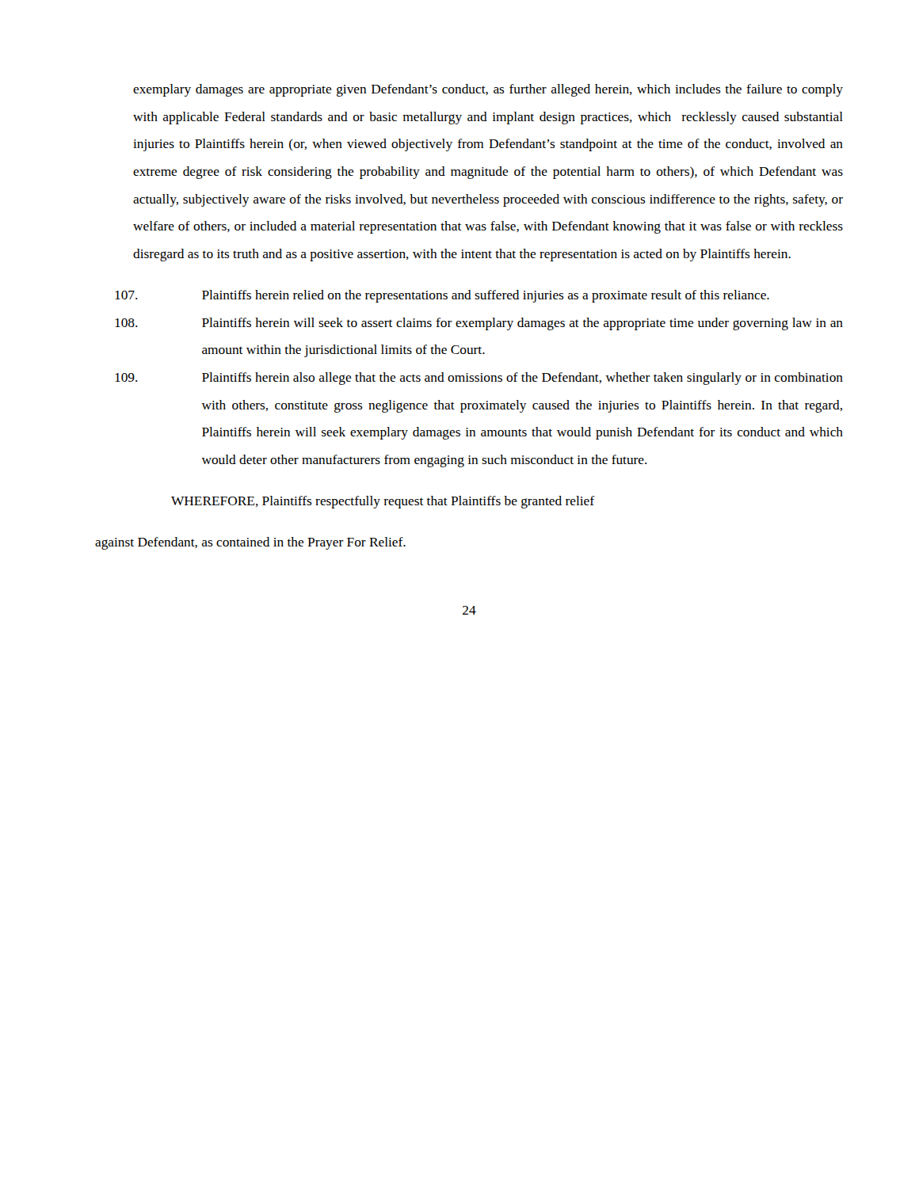exemplary damages are appropriate given Defendant’s conduct, as further alleged herein, which includes the failure to comply with applicable Federal standards and or basic metallurgy and implant design practices, which recklessly caused substantial injuries to Plaintiffs herein (or, when viewed objectively from Defendant’s standpoint at the time of the conduct, involved an extreme degree of risk considering the probability and magnitude of the potential harm to others), of which Defendant was actually, subjectively aware of the risks involved, but nevertheless proceeded with conscious indifference to the rights, safety, or welfare of others, or included a material representation that was false, with Defendant knowing that it was false or with reckless disregard as to its truth and as a positive assertion, with the intent that the representation is acted on by Plaintiffs herein.
107. Plaintiffs herein relied on the representations and suffered injuries as a proximate result of this reliance.
108. Plaintiffs herein will seek to assert claims for exemplary damages at the appropriate time under governing law in an amount within the jurisdictional limits of the Court.
109. Plaintiffs herein also allege that the acts and omissions of the Defendant, whether taken singularly or in combination with others, constitute gross negligence that proximately caused the injuries to Plaintiffs herein. In that regard, Plaintiffs herein will seek exemplary damages in amounts that would punish Defendant for its conduct and which would deter other manufacturers from engaging in such misconduct in the future.
WHEREFORE, Plaintiffs respectfully request that Plaintiffs be granted relief
against Defendant, as contained in the Prayer For Relief.
24